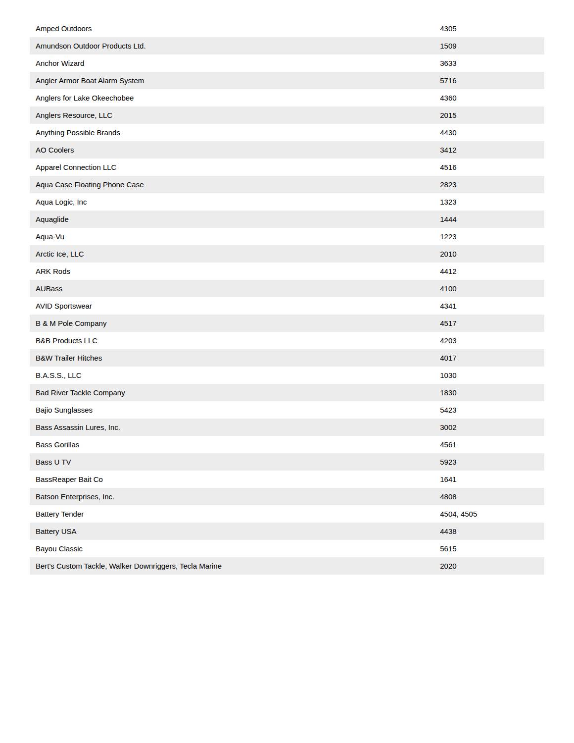| Amped Outdoors | 4305 |
| Amundson Outdoor Products Ltd. | 1509 |
| Anchor Wizard | 3633 |
| Angler Armor Boat Alarm System | 5716 |
| Anglers for Lake Okeechobee | 4360 |
| Anglers Resource, LLC | 2015 |
| Anything Possible Brands | 4430 |
| AO Coolers | 3412 |
| Apparel Connection LLC | 4516 |
| Aqua Case Floating Phone Case | 2823 |
| Aqua Logic, Inc | 1323 |
| Aquaglide | 1444 |
| Aqua-Vu | 1223 |
| Arctic Ice, LLC | 2010 |
| ARK Rods | 4412 |
| AUBass | 4100 |
| AVID Sportswear | 4341 |
| B & M Pole Company | 4517 |
| B&B Products LLC | 4203 |
| B&W Trailer Hitches | 4017 |
| B.A.S.S., LLC | 1030 |
| Bad River Tackle Company | 1830 |
| Bajio Sunglasses | 5423 |
| Bass Assassin Lures, Inc. | 3002 |
| Bass Gorillas | 4561 |
| Bass U TV | 5923 |
| BassReaper Bait Co | 1641 |
| Batson Enterprises, Inc. | 4808 |
| Battery Tender | 4504, 4505 |
| Battery USA | 4438 |
| Bayou Classic | 5615 |
| Bert's Custom Tackle, Walker Downriggers, Tecla Marine | 2020 |